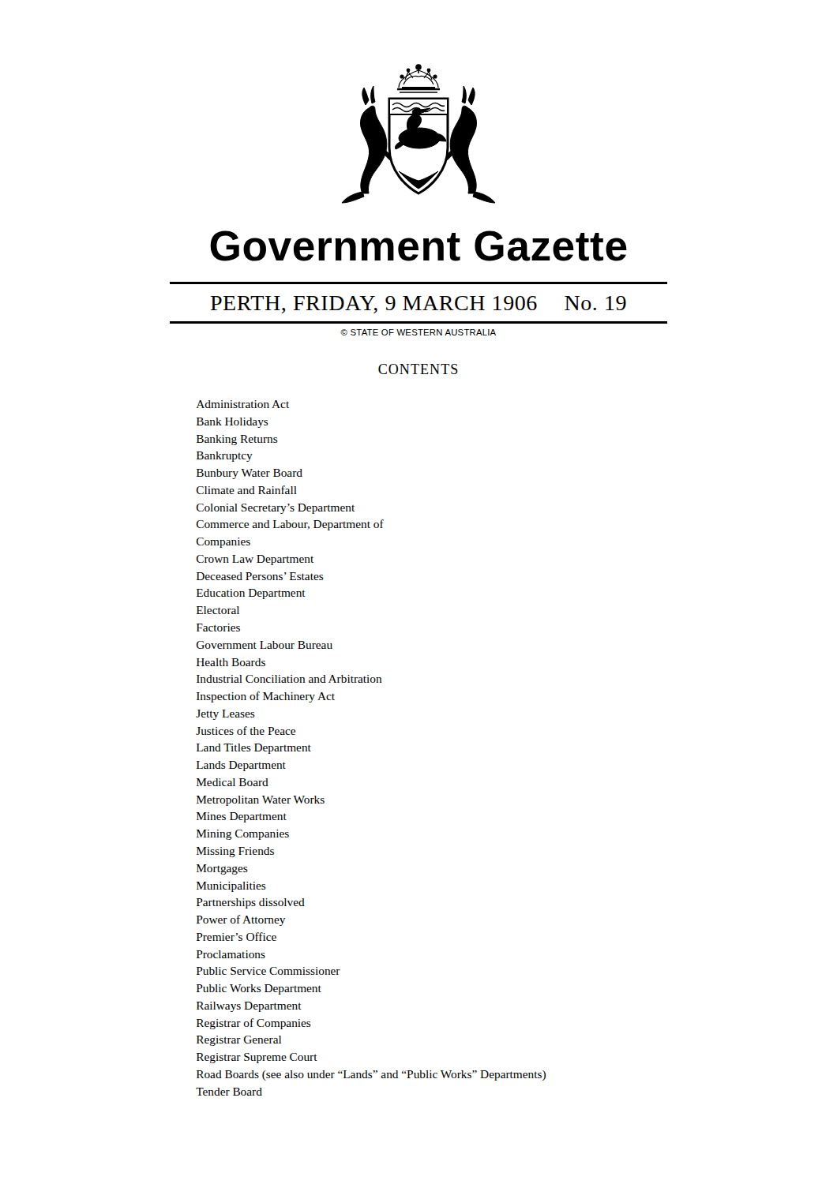Government Gazette
PERTH, FRIDAY, 9 MARCH 1906No. 19
© STATE OF WESTERN AUSTRALIA
CONTENTS
Administration Act
Bank Holidays
Banking Returns
Bankruptcy
Bunbury Water Board
Climate and Rainfall
Colonial Secretary’s Department
Commerce and Labour, Department of
Companies
Crown Law Department
Deceased Persons’ Estates
Education Department
Electoral
Factories
Government Labour Bureau
Health Boards
Industrial Conciliation and Arbitration
Inspection of Machinery Act
Jetty Leases
Justices of the Peace
Land Titles Department
Lands Department
Medical Board
Metropolitan Water Works
Mines Department
Mining Companies
Missing Friends
Mortgages
Municipalities
Partnerships dissolved
Power of Attorney
Premier’s Office
Proclamations
Public Service Commissioner
Public Works Department
Railways Department
Registrar of Companies
Registrar General
Registrar Supreme Court
Road Boards (see also under “Lands” and “Public Works” Departments)
Tender Board